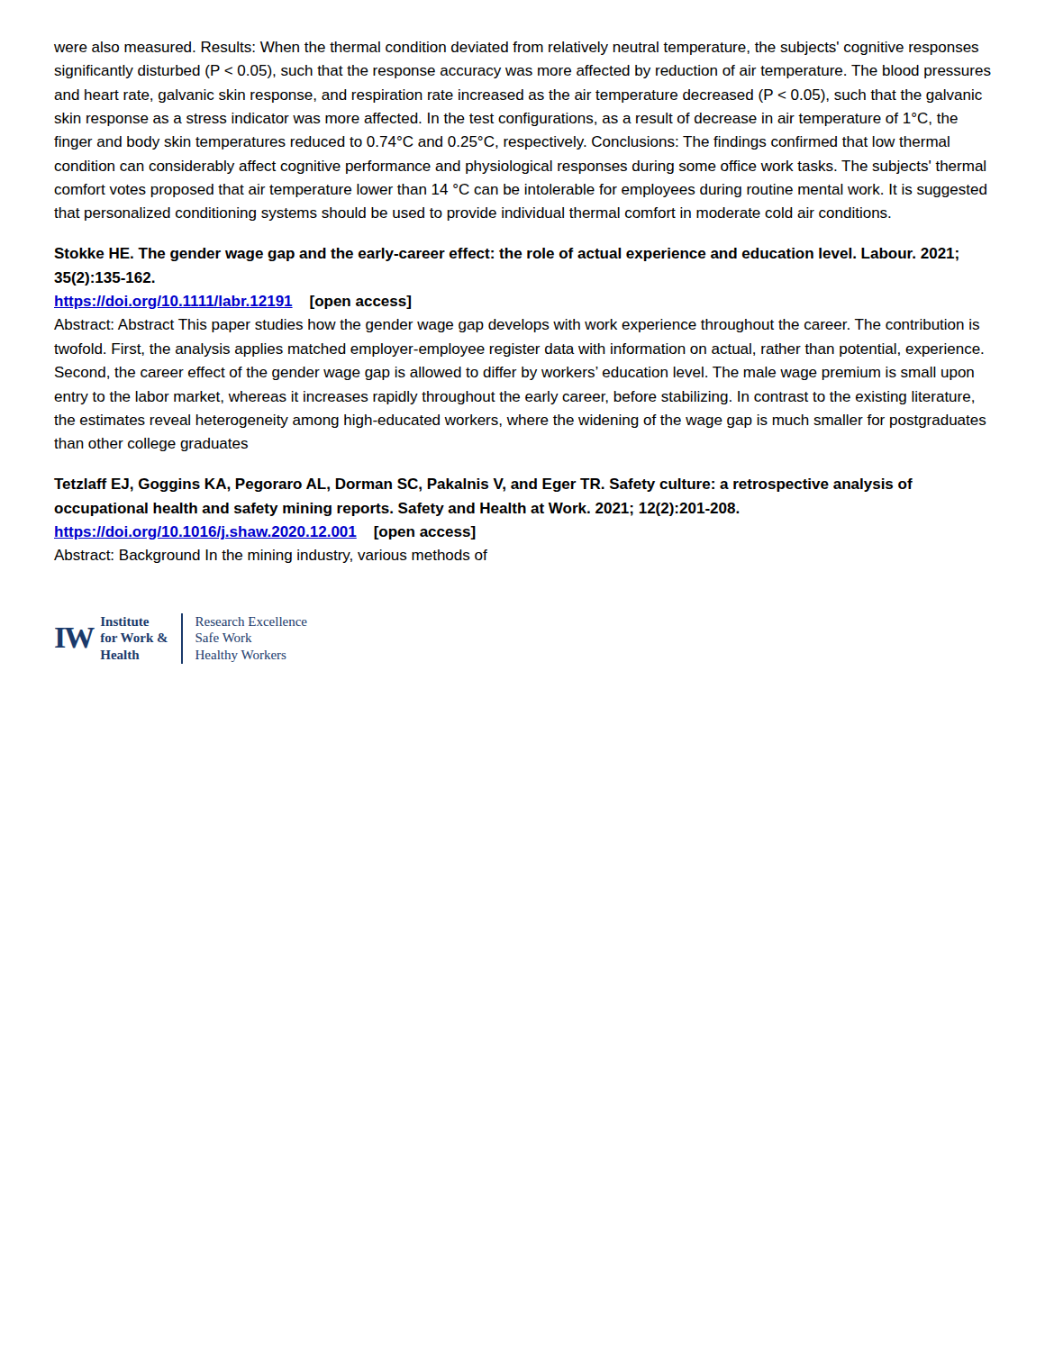were also measured. Results: When the thermal condition deviated from relatively neutral temperature, the subjects' cognitive responses significantly disturbed (P < 0.05), such that the response accuracy was more affected by reduction of air temperature. The blood pressures and heart rate, galvanic skin response, and respiration rate increased as the air temperature decreased (P < 0.05), such that the galvanic skin response as a stress indicator was more affected. In the test configurations, as a result of decrease in air temperature of 1°C, the finger and body skin temperatures reduced to 0.74°C and 0.25°C, respectively. Conclusions: The findings confirmed that low thermal condition can considerably affect cognitive performance and physiological responses during some office work tasks. The subjects' thermal comfort votes proposed that air temperature lower than 14 °C can be intolerable for employees during routine mental work. It is suggested that personalized conditioning systems should be used to provide individual thermal comfort in moderate cold air conditions.
Stokke HE. The gender wage gap and the early-career effect: the role of actual experience and education level. Labour. 2021; 35(2):135-162.
https://doi.org/10.1111/labr.12191 [open access]
Abstract: Abstract This paper studies how the gender wage gap develops with work experience throughout the career. The contribution is twofold. First, the analysis applies matched employer-employee register data with information on actual, rather than potential, experience. Second, the career effect of the gender wage gap is allowed to differ by workers’ education level. The male wage premium is small upon entry to the labor market, whereas it increases rapidly throughout the early career, before stabilizing. In contrast to the existing literature, the estimates reveal heterogeneity among high-educated workers, where the widening of the wage gap is much smaller for postgraduates than other college graduates
Tetzlaff EJ, Goggins KA, Pegoraro AL, Dorman SC, Pakalnis V, and Eger TR. Safety culture: a retrospective analysis of occupational health and safety mining reports. Safety and Health at Work. 2021; 12(2):201-208.
https://doi.org/10.1016/j.shaw.2020.12.001 [open access]
Abstract: Background In the mining industry, various methods of
IW Institute
for Work &
Health
Research Excellence
Safe Work
Healthy Workers